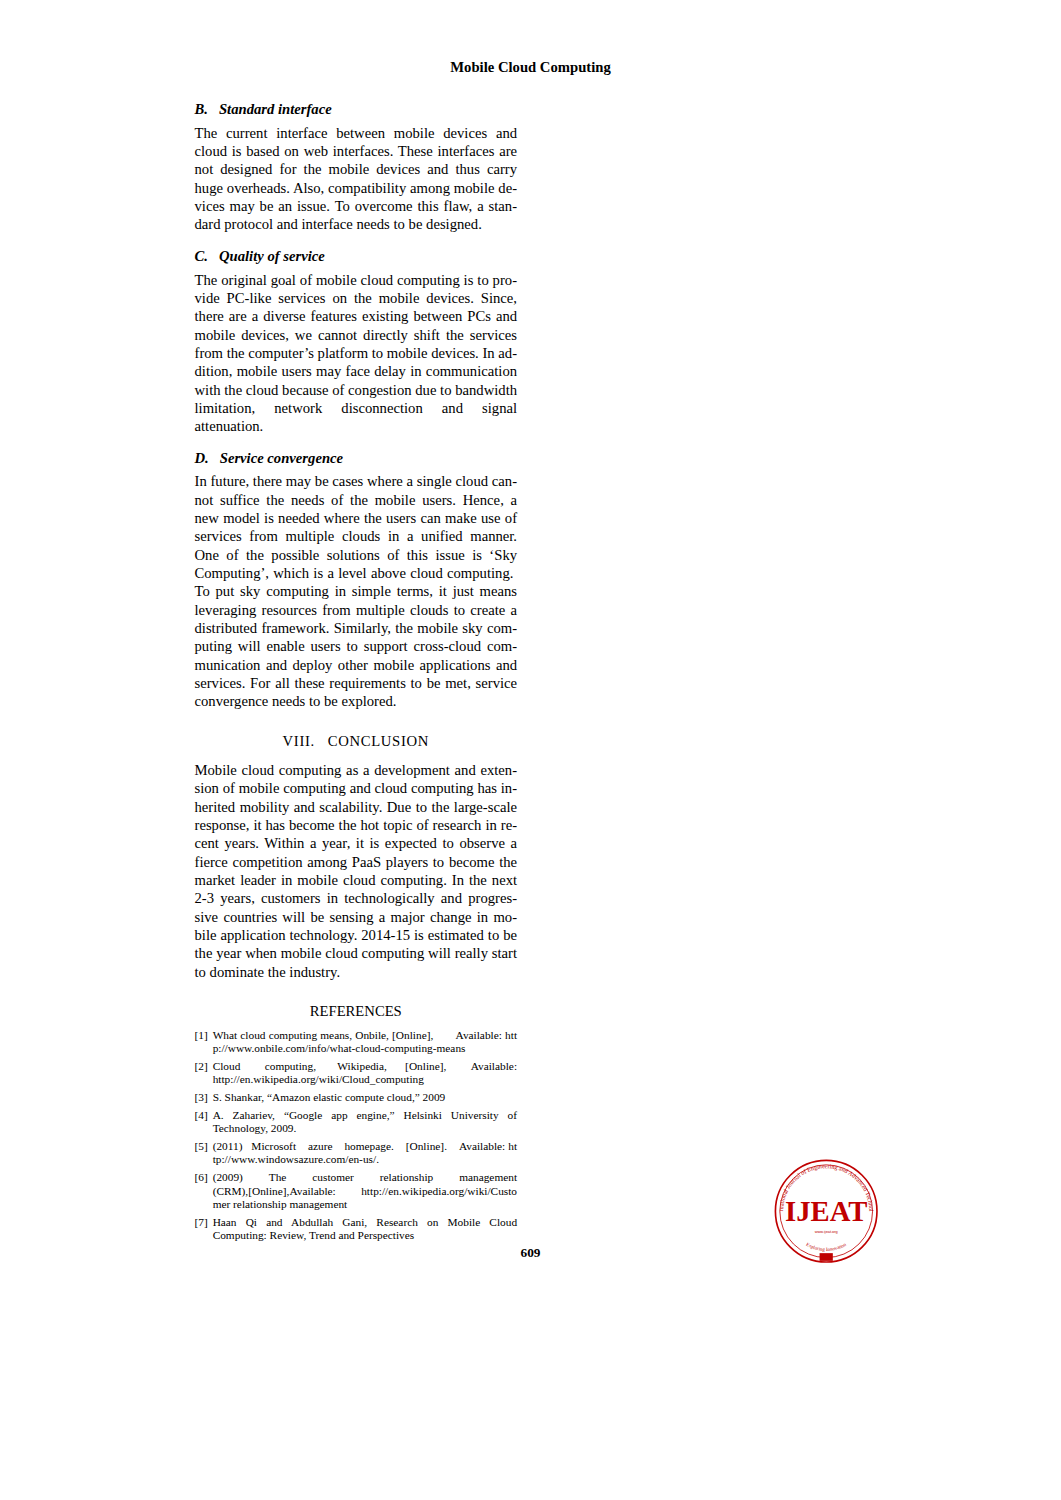Mobile Cloud Computing
B. Standard interface
The current interface between mobile devices and cloud is based on web interfaces. These interfaces are not designed for the mobile devices and thus carry huge overheads. Also, compatibility among mobile devices may be an issue. To overcome this flaw, a standard protocol and interface needs to be designed.
C. Quality of service
The original goal of mobile cloud computing is to provide PC-like services on the mobile devices. Since, there are a diverse features existing between PCs and mobile devices, we cannot directly shift the services from the computer’s platform to mobile devices. In addition, mobile users may face delay in communication with the cloud because of congestion due to bandwidth limitation, network disconnection and signal attenuation.
D. Service convergence
In future, there may be cases where a single cloud cannot suffice the needs of the mobile users. Hence, a new model is needed where the users can make use of services from multiple clouds in a unified manner. One of the possible solutions of this issue is ‘Sky Computing’, which is a level above cloud computing. To put sky computing in simple terms, it just means leveraging resources from multiple clouds to create a distributed framework. Similarly, the mobile sky computing will enable users to support cross-cloud communication and deploy other mobile applications and services. For all these requirements to be met, service convergence needs to be explored.
VIII. CONCLUSION
Mobile cloud computing as a development and extension of mobile computing and cloud computing has inherited mobility and scalability. Due to the large-scale response, it has become the hot topic of research in recent years. Within a year, it is expected to observe a fierce competition among PaaS players to become the market leader in mobile cloud computing. In the next 2-3 years, customers in technologically and progressive countries will be sensing a major change in mobile application technology. 2014-15 is estimated to be the year when mobile cloud computing will really start to dominate the industry.
REFERENCES
[1] What cloud computing means, Onbile, [Online], Available: http://www.onbile.com/info/what-cloud-computing-means
[2] Cloud computing, Wikipedia, [Online], Available: http://en.wikipedia.org/wiki/Cloud_computing
[3] S. Shankar, “Amazon elastic compute cloud,” 2009
[4] A. Zahariev, “Google app engine,” Helsinki University of Technology, 2009.
[5](2011) Microsoft azure homepage. [Online]. Available: http://www.windowsazure.com/en-us/.
[6](2009) The customer relationship management (CRM),[Online],Available: http://en.wikipedia.org/wiki/Customer relationship management
[7] Haan Qi and Abdullah Gani, Research on Mobile Cloud Computing: Review, Trend and Perspectives
609
International Journal of Engineering and Advanced Technology Exploring Innovation IJEAT www.ijeat.org